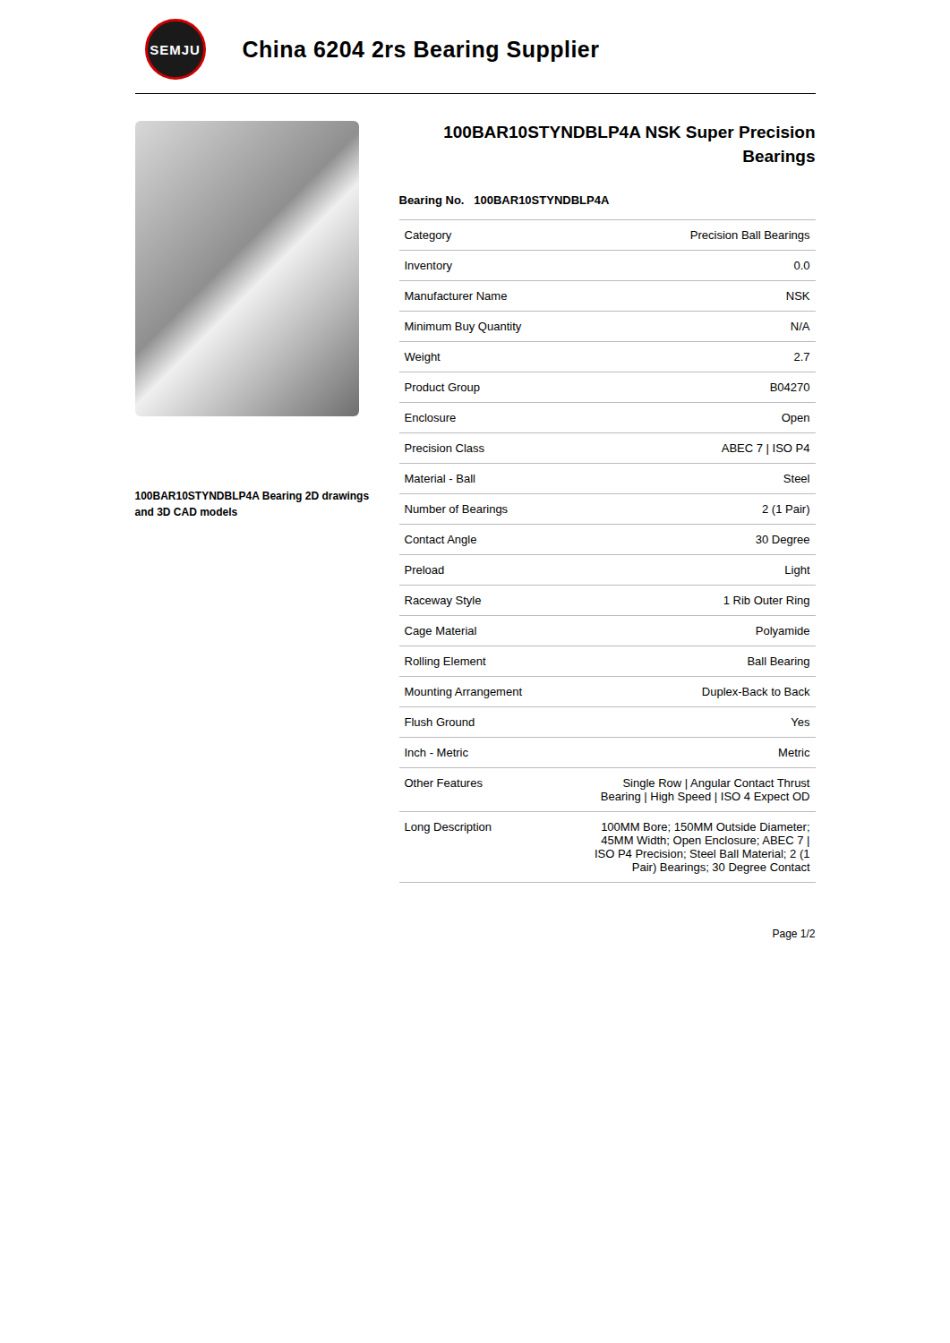SEMJU
China 6204 2rs Bearing Supplier
100BAR10STYNDBLP4A Bearing 2D drawings and 3D CAD models
100BAR10STYNDBLP4A NSK Super Precision Bearings
Bearing No. 100BAR10STYNDBLP4A
| Category | Precision Ball Bearings |
| Inventory | 0.0 |
| Manufacturer Name | NSK |
| Minimum Buy Quantity | N/A |
| Weight | 2.7 |
| Product Group | B04270 |
| Enclosure | Open |
| Precision Class | ABEC 7 / ISO P4 |
| Material - Ball | Steel |
| Number of Bearings | 2 (1 Pair) |
| Contact Angle | 30 Degree |
| Preload | Light |
| Raceway Style | 1 Rib Outer Ring |
| Cage Material | Polyamide |
| Rolling Element | Ball Bearing |
| Mounting Arrangement | Duplex-Back to Back |
| Flush Ground | Yes |
| Inch - Metric | Metric |
| Other Features | Single Row / Angular Contact Thrust Bearing / High Speed / ISO 4 Expect OD |
| Long Description | 100MM Bore; 150MM Outside Diameter; 45MM Width; Open Enclosure; ABEC 7 / ISO P4 Precision; Steel Ball Material; 2 (1 Pair) Bearings; 30 Degree Contact |
Page 1/2